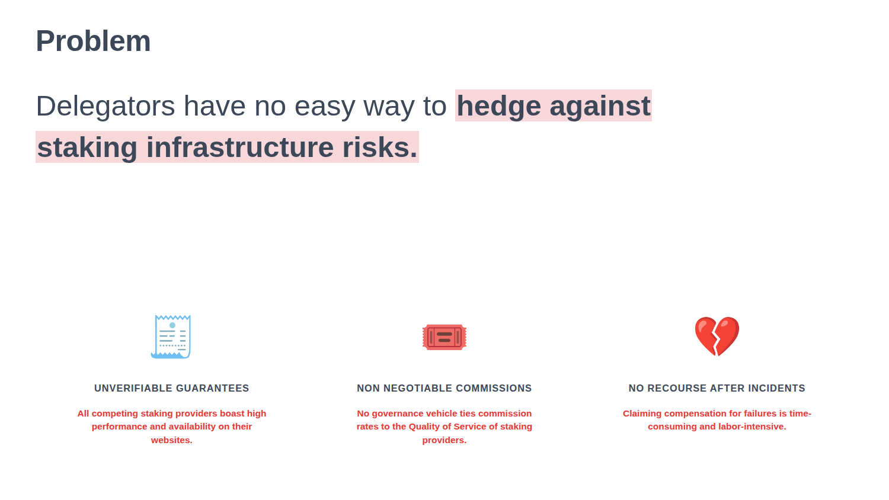Problem
Delegators have no easy way to hedge against staking infrastructure risks.
🧾
Unverifiable Guarantees
All competing staking providers boast high performance and availability on their websites.
🎟️
Non Negotiable Commissions
No governance vehicle ties commission rates to the Quality of Service of staking providers.
💔
No Recourse After Incidents
Claiming compensation for failures is time-consuming and labor-intensive.